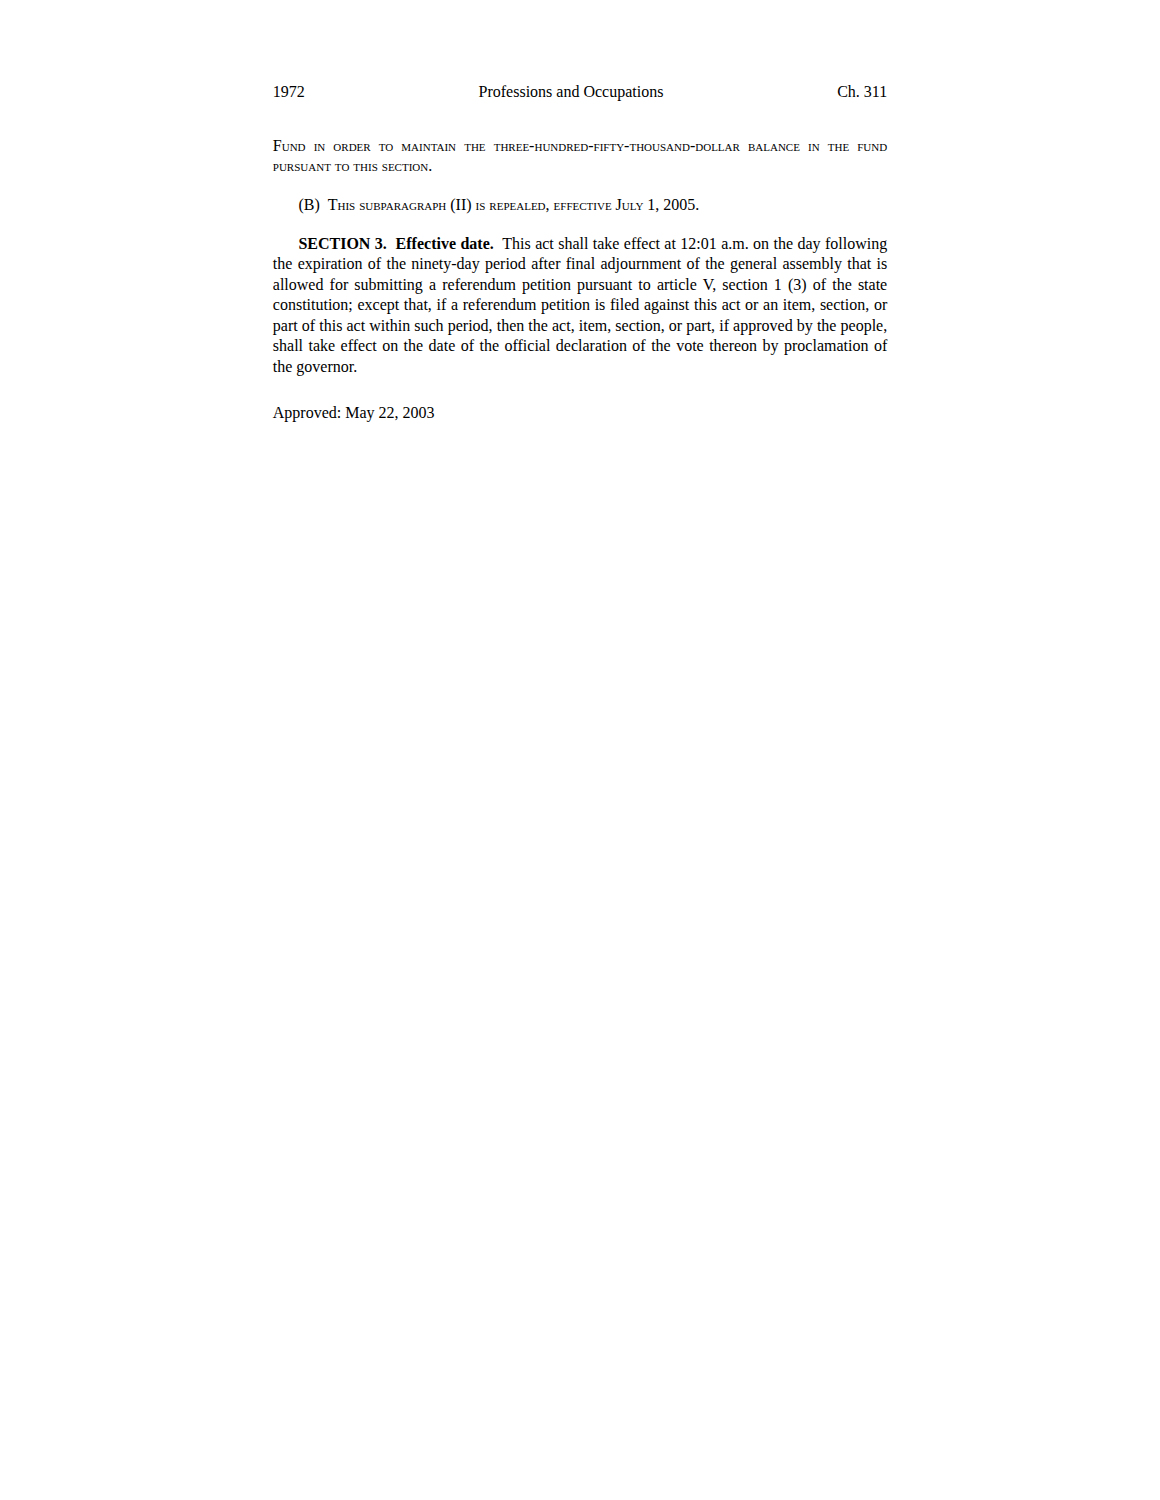1972 Professions and Occupations Ch. 311
Fund in order to maintain the three-hundred-fifty-thousand-dollar balance in the fund pursuant to this section.
(B) This subparagraph (II) is repealed, effective July 1, 2005.
SECTION 3. Effective date. This act shall take effect at 12:01 a.m. on the day following the expiration of the ninety-day period after final adjournment of the general assembly that is allowed for submitting a referendum petition pursuant to article V, section 1 (3) of the state constitution; except that, if a referendum petition is filed against this act or an item, section, or part of this act within such period, then the act, item, section, or part, if approved by the people, shall take effect on the date of the official declaration of the vote thereon by proclamation of the governor.
Approved: May 22, 2003